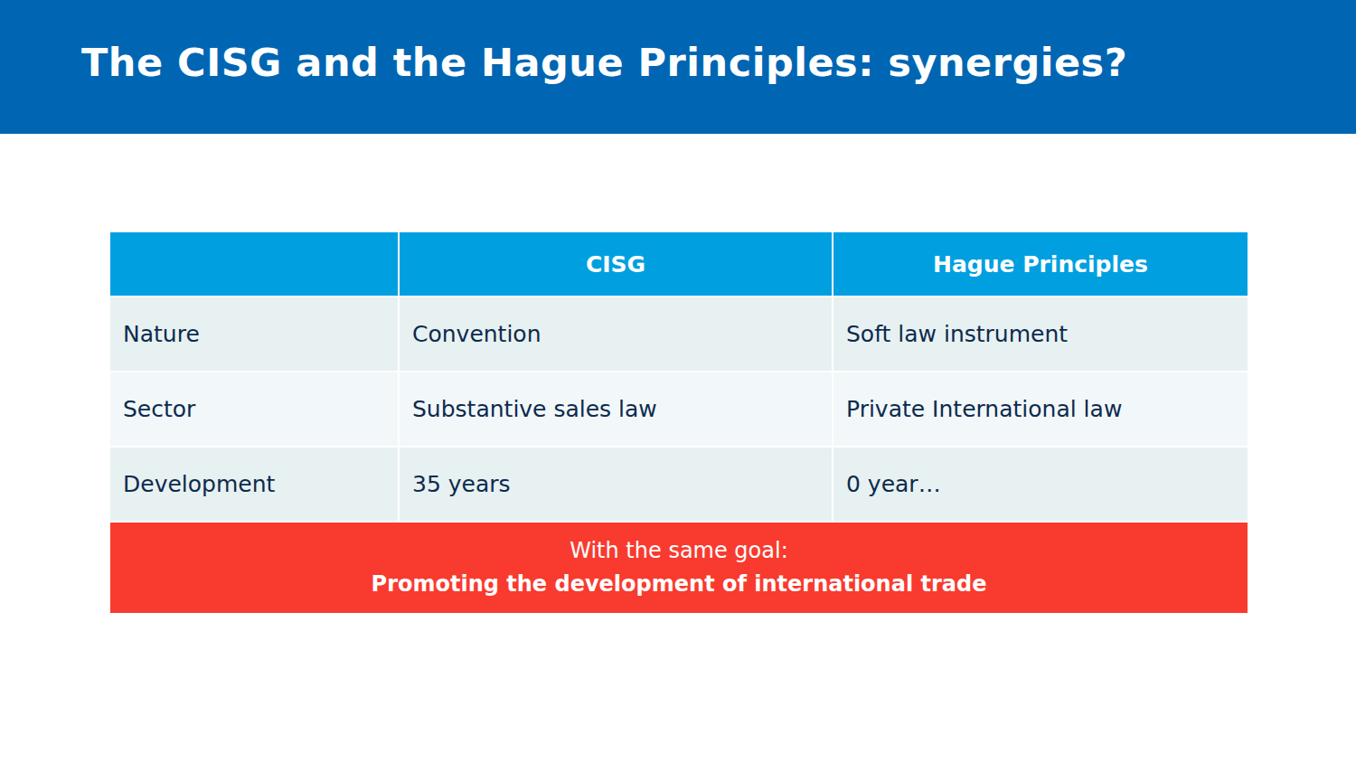The CISG and the Hague Principles: synergies?
| | CISG | Hague Principles |
| --- | --- | --- |
| Nature | Convention | Soft law instrument |
| Sector | Substantive sales law | Private International law |
| Development | 35 years | 0 year… |
| With the same goal: Promoting the development of international trade |